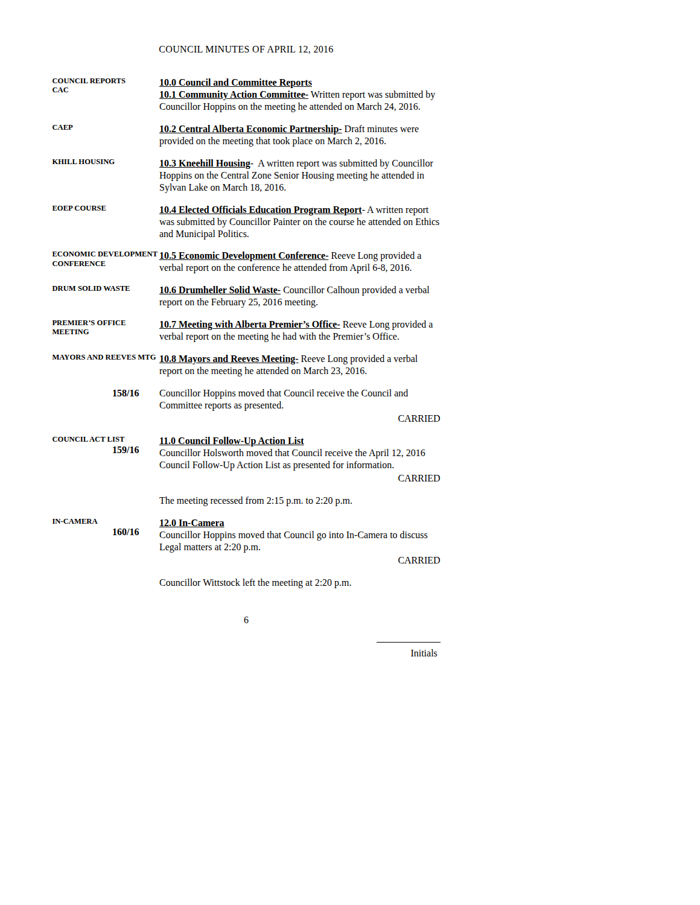COUNCIL MINUTES OF APRIL 12, 2016
| Council Reports CAC | 10.0 Council and Committee Reports 10.1 Community Action Committee- Written report was submitted by Councillor Hoppins on the meeting he attended on March 24, 2016. |
| CAEP | 10.2 Central Alberta Economic Partnership- Draft minutes were provided on the meeting that took place on March 2, 2016. |
| Khill Housing | 10.3 Kneehill Housing - A written report was submitted by Councillor Hoppins on the Central Zone Senior Housing meeting he attended in Sylvan Lake on March 18, 2016. |
| EOEP Course | 10.4 Elected Officials Education Program Report - A written report was submitted by Councillor Painter on the course he attended on Ethics and Municipal Politics. |
| Economic Development Conference | 10.5 Economic Development Conference- Reeve Long provided a verbal report on the conference he attended from April 6-8, 2016. |
| Drum Solid Waste | 10.6 Drumheller Solid Waste- Councillor Calhoun provided a verbal report on the February 25, 2016 meeting. |
| Premier’s Office Meeting | 10.7 Meeting with Alberta Premier’s Office- Reeve Long provided a verbal report on the meeting he had with the Premier’s Office. |
| Mayors and Reeves Mtg | 10.8 Mayors and Reeves Meeting- Reeve Long provided a verbal report on the meeting he attended on March 23, 2016. |
| 158/16 | Councillor Hoppins moved that Council receive the Council and Committee reports as presented. CARRIED |
| Council Act List 159/16 | 11.0 Council Follow-Up Action List Councillor Holsworth moved that Council receive the April 12, 2016 Council Follow-Up Action List as presented for information. CARRIED |
| | The meeting recessed from 2:15 p.m. to 2:20 p.m. |
| In-Camera 160/16 | 12.0 In-Camera Councillor Hoppins moved that Council go into In-Camera to discuss Legal matters at 2:20 p.m. CARRIED |
| | Councillor Wittstock left the meeting at 2:20 p.m. |
6
Initials